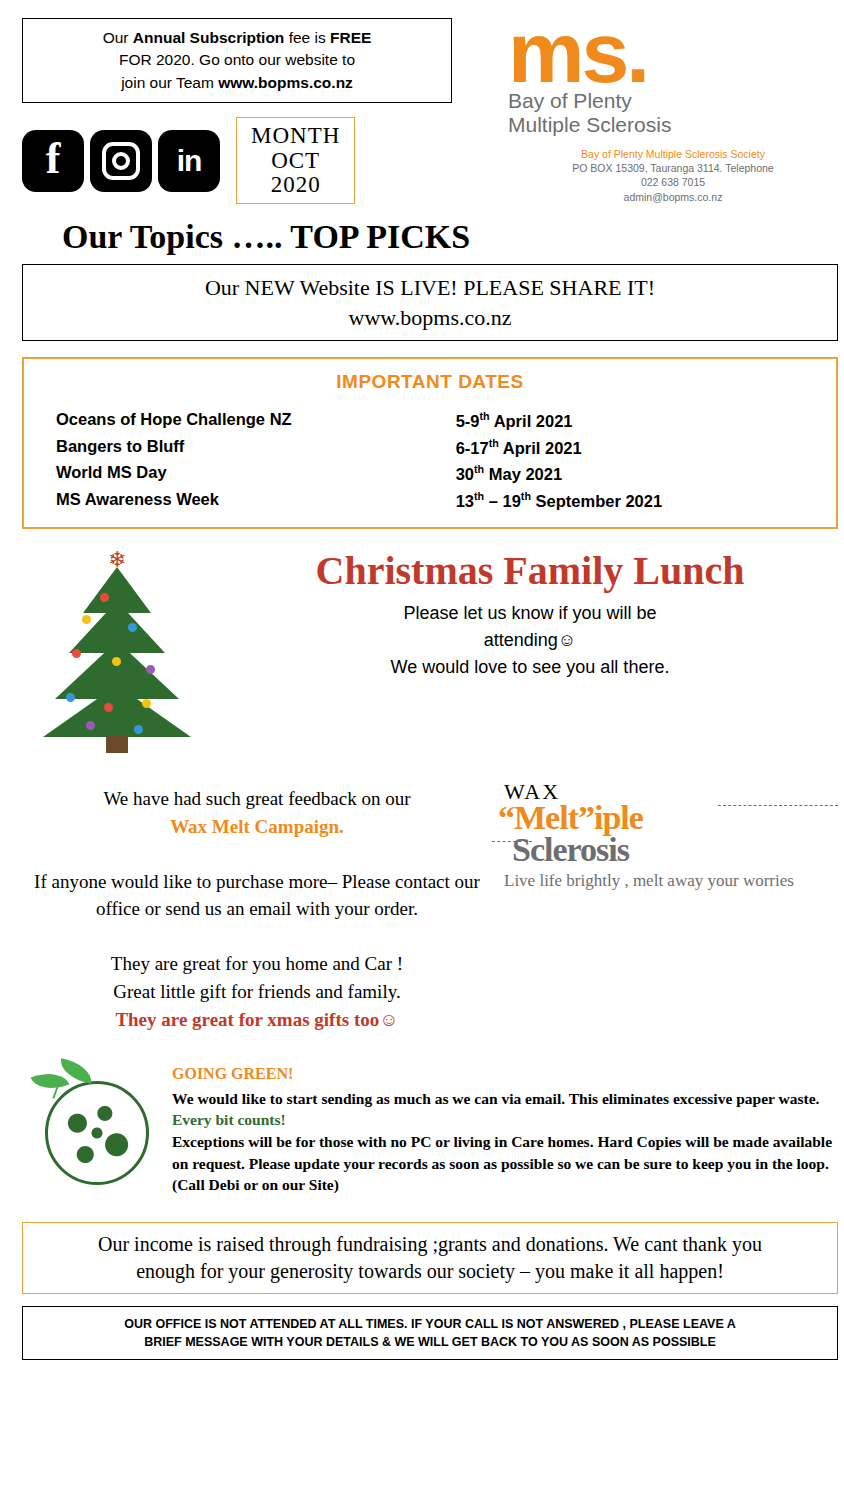Our Annual Subscription fee is FREE
FOR 2020. Go onto our website to
join our Team www.bopms.co.nz
MONTH
OCT
2020
ms.
Bay of Plenty
Multiple Sclerosis
Bay of Plenty Multiple Sclerosis Society
PO BOX 15309, Tauranga 3114. Telephone
022 638 7015
admin@bopms.co.nz
Our Topics ….. TOP PICKS
Our NEW Website IS LIVE! PLEASE SHARE IT!
www.bopms.co.nz
IMPORTANT DATES
| Oceans of Hope Challenge NZ | 5-9 th April 2021 |
| Bangers to Bluff | 6-17 th April 2021 |
| World MS Day | 30 th May 2021 |
| MS Awareness Week | 13 th – 19 th September 2021 |
❄
Christmas Family Lunch
Please let us know if you will be
attending☺
We would love to see you all there.
We have had such great feedback on our
Wax Melt Campaign.
If anyone would like to purchase more– Please contact our
office or send us an email with your order.
They are great for you home and Car !
Great little gift for friends and family.
They are great for xmas gifts too☺
WAX
“Melt”iple
Sclerosis
Live life brightly , melt away your worries
GOING GREEN!
We would like to start sending as much as we can via email. This eliminates excessive paper waste. Every bit counts!
Exceptions will be for those with no PC or living in Care homes. Hard Copies will be made available on request. Please update your records as soon as possible so we can be sure to keep you in the loop. (Call Debi or on our Site)
Our income is raised through fundraising ;grants and donations. We cant thank you
enough for your generosity towards our society – you make it all happen!
OUR OFFICE IS NOT ATTENDED AT ALL TIMES. IF YOUR CALL IS NOT ANSWERED , PLEASE LEAVE A
BRIEF MESSAGE WITH YOUR DETAILS & WE WILL GET BACK TO YOU AS SOON AS POSSIBLE